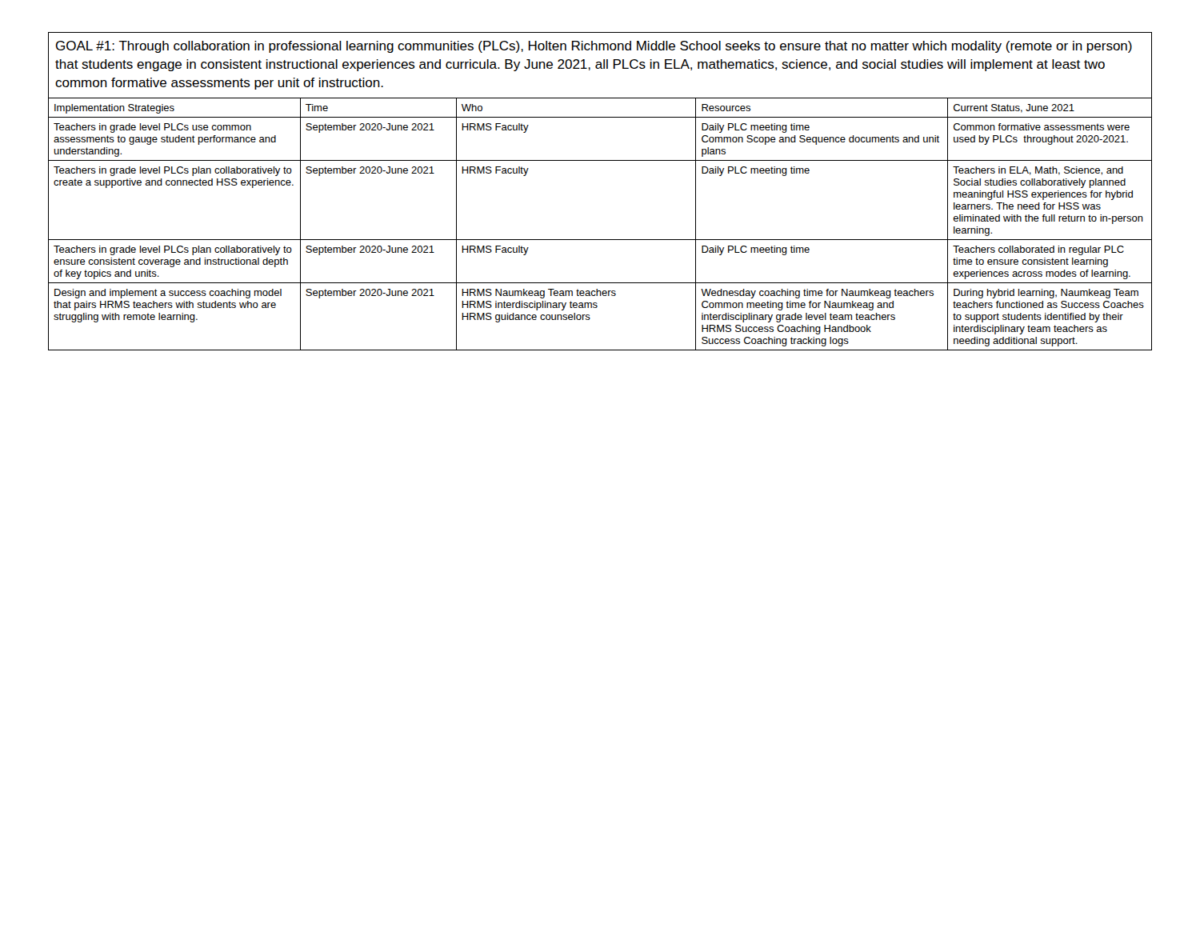| GOAL #1: Through collaboration in professional learning communities (PLCs), Holten Richmond Middle School seeks to ensure that no matter which modality (remote or in person) that students engage in consistent instructional experiences and curricula. By June 2021, all PLCs in ELA, mathematics, science, and social studies will implement at least two common formative assessments per unit of instruction. |
| Implementation Strategies | Time | Who | Resources | Current Status, June 2021 |
| Teachers in grade level PLCs use common assessments to gauge student performance and understanding. | September 2020-June 2021 | HRMS Faculty | Daily PLC meeting time Common Scope and Sequence documents and unit plans | Common formative assessments were used by PLCs throughout 2020-2021. |
| Teachers in grade level PLCs plan collaboratively to create a supportive and connected HSS experience. | September 2020-June 2021 | HRMS Faculty | Daily PLC meeting time | Teachers in ELA, Math, Science, and Social studies collaboratively planned meaningful HSS experiences for hybrid learners. The need for HSS was eliminated with the full return to in-person learning. |
| Teachers in grade level PLCs plan collaboratively to ensure consistent coverage and instructional depth of key topics and units. | September 2020-June 2021 | HRMS Faculty | Daily PLC meeting time | Teachers collaborated in regular PLC time to ensure consistent learning experiences across modes of learning. |
| Design and implement a success coaching model that pairs HRMS teachers with students who are struggling with remote learning. | September 2020-June 2021 | HRMS Naumkeag Team teachers HRMS interdisciplinary teams HRMS guidance counselors | Wednesday coaching time for Naumkeag teachers Common meeting time for Naumkeag and interdisciplinary grade level team teachers HRMS Success Coaching Handbook Success Coaching tracking logs | During hybrid learning, Naumkeag Team teachers functioned as Success Coaches to support students identified by their interdisciplinary team teachers as needing additional support. |